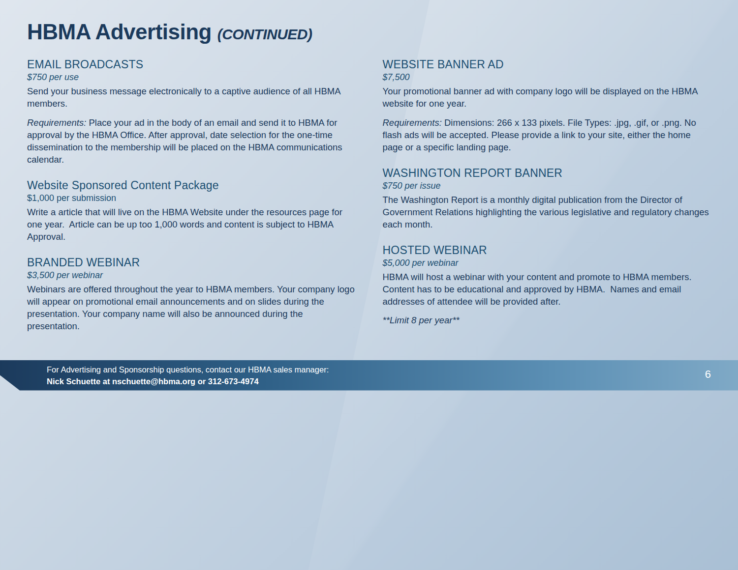HBMA Advertising (CONTINUED)
EMAIL BROADCASTS
$750 per use
Send your business message electronically to a captive audience of all HBMA members.
Requirements: Place your ad in the body of an email and send it to HBMA for approval by the HBMA Office. After approval, date selection for the one-time dissemination to the membership will be placed on the HBMA communications calendar.
Website Sponsored Content Package
$1,000 per submission
Write a article that will live on the HBMA Website under the resources page for one year. Article can be up too 1,000 words and content is subject to HBMA Approval.
BRANDED WEBINAR
$3,500 per webinar
Webinars are offered throughout the year to HBMA members. Your company logo will appear on promotional email announcements and on slides during the presentation. Your company name will also be announced during the presentation.
WEBSITE BANNER AD
$7,500
Your promotional banner ad with company logo will be displayed on the HBMA website for one year.
Requirements: Dimensions: 266 x 133 pixels. File Types: .jpg, .gif, or .png. No flash ads will be accepted. Please provide a link to your site, either the home page or a specific landing page.
WASHINGTON REPORT BANNER
$750 per issue
The Washington Report is a monthly digital publication from the Director of Government Relations highlighting the various legislative and regulatory changes each month.
HOSTED WEBINAR
$5,000 per webinar
HBMA will host a webinar with your content and promote to HBMA members. Content has to be educational and approved by HBMA. Names and email addresses of attendee will be provided after.
**Limit 8 per year**
For Advertising and Sponsorship questions, contact our HBMA sales manager:
Nick Schuette at nschuette@hbma.org or 312-673-4974
6